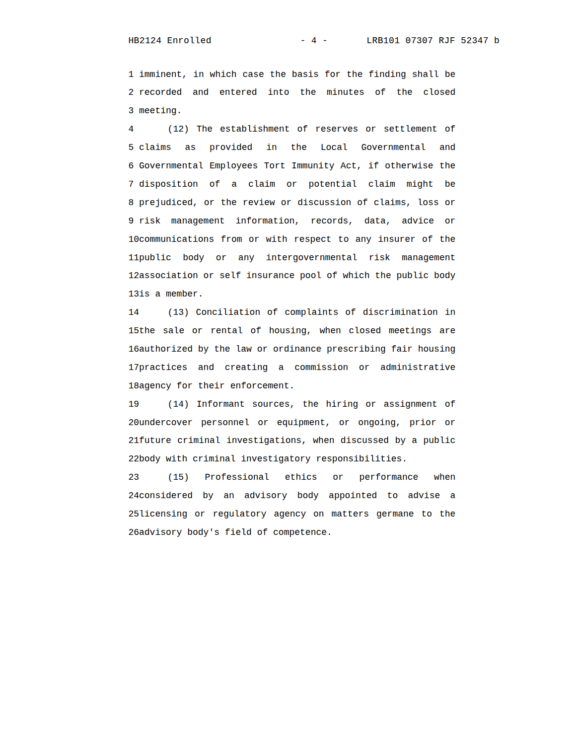HB2124 Enrolled - 4 - LRB101 07307 RJF 52347 b
| 1 2 3 4 5 6 7 8 9 10 11 12 13 14 15 16 17 18 19 20 21 22 23 24 25 26 | imminent, in which case the basis for the finding shall be recorded and entered into the minutes of the closed meeting. (12) The establishment of reserves or settlement of claims as provided in the Local Governmental and Governmental Employees Tort Immunity Act, if otherwise the disposition of a claim or potential claim might be prejudiced, or the review or discussion of claims, loss or risk management information, records, data, advice or communications from or with respect to any insurer of the public body or any intergovernmental risk management association or self insurance pool of which the public body is a member. (13) Conciliation of complaints of discrimination in the sale or rental of housing, when closed meetings are authorized by the law or ordinance prescribing fair housing practices and creating a commission or administrative agency for their enforcement. (14) Informant sources, the hiring or assignment of undercover personnel or equipment, or ongoing, prior or future criminal investigations, when discussed by a public body with criminal investigatory responsibilities. (15) Professional ethics or performance when considered by an advisory body appointed to advise a licensing or regulatory agency on matters germane to the advisory body's field of competence. |